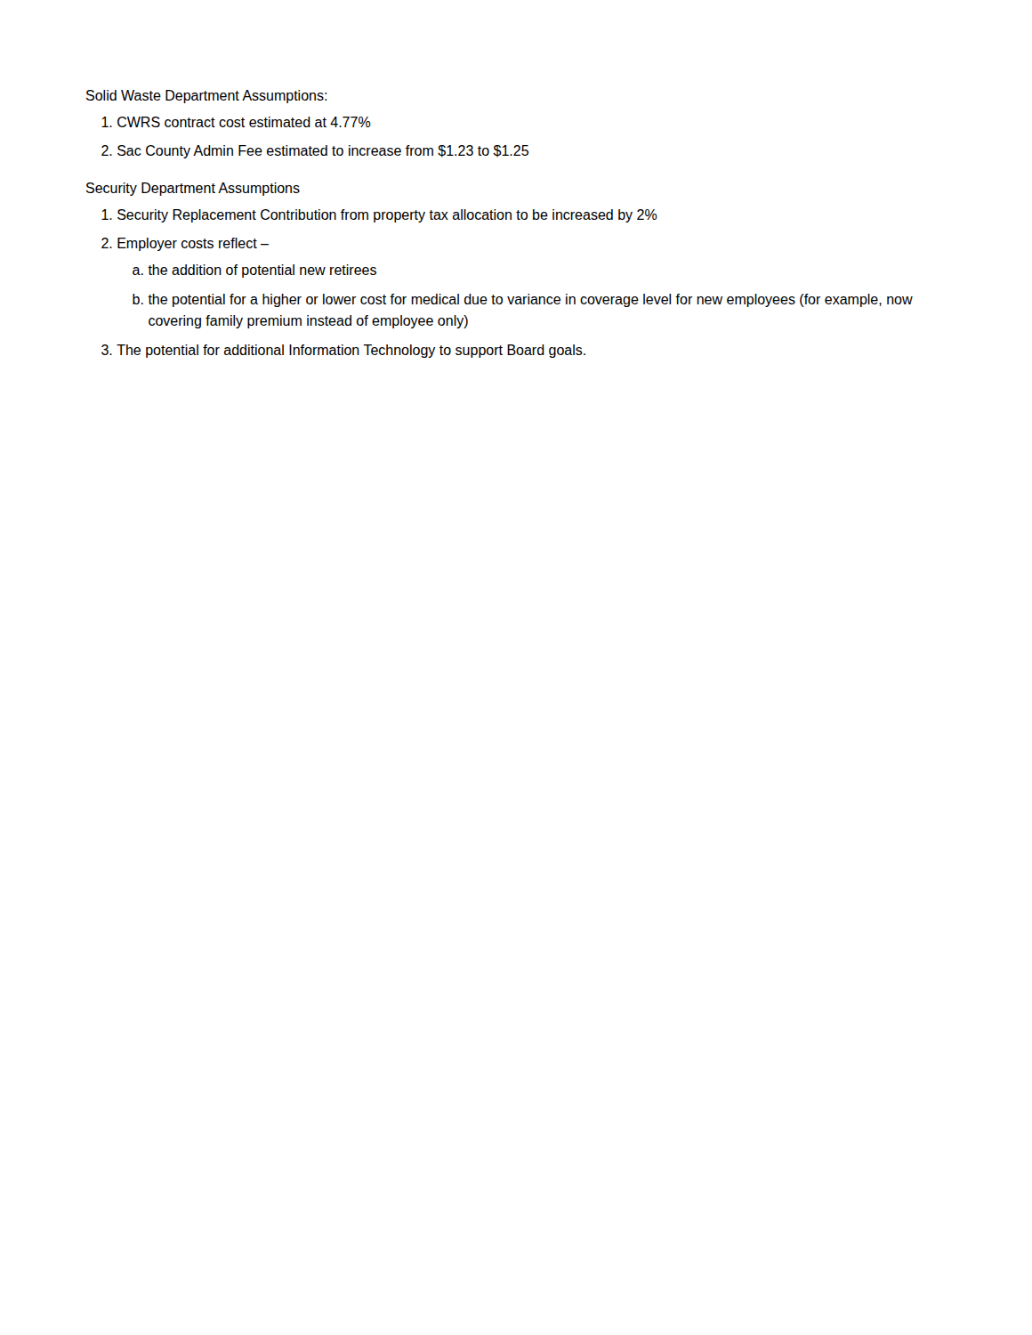Solid Waste Department Assumptions:
CWRS contract cost estimated at 4.77%
Sac County Admin Fee estimated to increase from $1.23 to $1.25
Security Department Assumptions
Security Replacement Contribution from property tax allocation to be increased by 2%
Employer costs reflect –
the addition of potential new retirees
the potential for a higher or lower cost for medical due to variance in coverage level for new employees (for example, now covering family premium instead of employee only)
The potential for additional Information Technology to support Board goals.